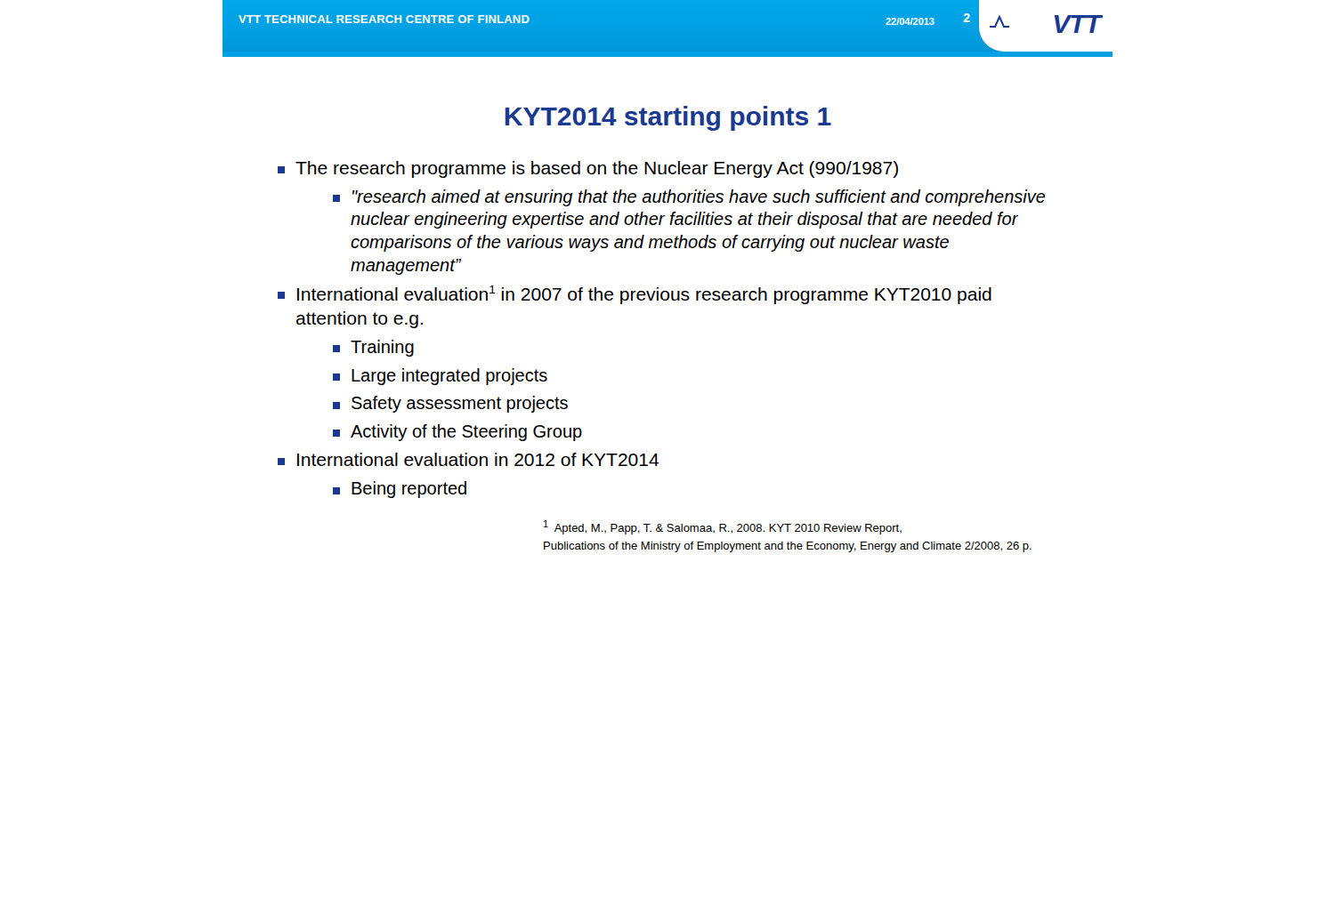VTT TECHNICAL RESEARCH CENTRE OF FINLAND
22/04/2013
2
VTT
KYT2014 starting points 1
The research programme is based on the Nuclear Energy Act (990/1987)
"research aimed at ensuring that the authorities have such sufficient and comprehensive nuclear engineering expertise and other facilities at their disposal that are needed for comparisons of the various ways and methods of carrying out nuclear waste management”
International evaluation1 in 2007 of the previous research programme KYT2010 paid attention to e.g.
Training
Large integrated projects
Safety assessment projects
Activity of the Steering Group
International evaluation in 2012 of KYT2014
Being reported
1 Apted, M., Papp, T. & Salomaa, R., 2008. KYT 2010 Review Report,
Publications of the Ministry of Employment and the Economy, Energy and Climate 2/2008, 26 p.